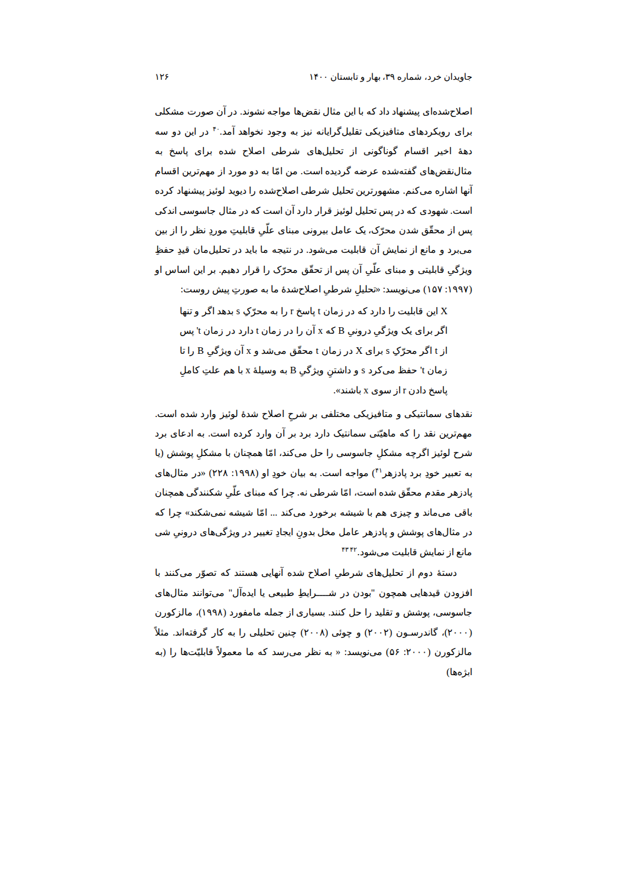جاویدان خرد، شماره ۳۹، بهار و تابستان ۱۴۰۰ ۱۲۶
اصلاح‌شده‌ای پیشنهاد داد که با این مثال نقض‌ها مواجه نشوند. در آن صورت مشکلی برای رویکردهای متافیزیکی تقلیل‌گرایانه نیز به وجود نخواهد آمد.۴۰ در این دو سه دههٔ اخیر اقسام گوناگونی از تحلیل‌های شرطی اصلاح شده برای پاسخ به مثال‌نقض‌های گفته‌شده عرضه گردیده است. من امّا به دو مورد از مهم‌ترین اقسام آنها اشاره می‌کنم. مشهورترین تحلیل شرطی اصلاح‌شده را دیوید لوئیز پیشنهاد کرده است. شهودی که در پس تحلیل لوئیز قرار دارد آن است که در مثال جاسوسی اندکی پس از محقّق شدن محرّک، یک عامل بیرونی مبنای علّیِ قابلیتِ موردِ نظر را از بین می‌برد و مانع از نمایش آن قابلیت می‌شود. در نتیجه ما باید در تحلیل‌مان قیدِ حفظِ ویژگیِ قابلیتی و مبنای علّیِ آن پس از تحقّق محرّک را قرار دهیم. بر این اساس او (۱۹۹۷: ۱۵۷) می‌نویسد: «تحلیلِ شرطیِ اصلاح‌شدهٔ ما به صورتِ پیش روست:
X این قابلیت را دارد که در زمان t پاسخ r را به محرّکِ s بدهد اگر و تنها اگر برای یک ویژگیِ درونیِ B که x آن را در زمان t دارد در زمان t' پس از t اگر محرّکِ s برای X در زمان t محقّق می‌شد و x آن ویژگیِ B را تا زمان t' حفظ می‌کرد s و داشتنِ ویژگیِ B به وسیلهٔ x با هم علتِ کاملِ پاسخ دادن r از سوی x باشند».
نقدهای سمانتیکی و متافیزیکی مختلفی بر شرحِ اصلاح شدهٔ لوئیز وارد شده است. مهم‌ترین نقد را که ماهیّتی سمانتیک دارد برد بر آن وارد کرده است. به ادعای برد شرح لوئیز اگرچه مشکلِ جاسوسی را حل می‌کند، امّا همچنان با مشکلِ پوشش (یا به تعبیر خودِ برد پادزهر۴۱) مواجه است. به بیان خودِ او (۱۹۹۸: ۲۲۸) «در مثال‌های پادزهر مقدم محقّق شده است، امّا شرطی نه. چرا که مبنای علّیِ شکنندگی همچنان باقی می‌ماند و چیزی هم با شیشه برخورد می‌کند ... امّا شیشه نمی‌شکند» چرا که در مثال‌های پوشش و پادزهر عامل مخل بدونِ ایجادِ تغییر در ویژگی‌های درونیِ شی مانع از نمایش قابلیت می‌شود.۴۲ ۴۳
دستهٔ دوم از تحلیل‌های شرطیِ اصلاح شده آنهایی هستند که تصوّر می‌کنند با افزودن قیدهایی همچون "بودن در شــــرایطِ طبیعی یا ایده‌آل" می‌توانند مثال‌های جاسوسی، پوشش و تقلید را حل کنند. بسیاری از جمله مامفورد (۱۹۹۸)، مالزکورن (۲۰۰۰)، گاندرسـون (۲۰۰۲) و چوئی (۲۰۰۸) چنین تحلیلی را به کار گرفته‌اند. مثلاً مالزکورن (۲۰۰۰: ۵۶) می‌نویسد: « به نظر می‌رسد که ما معمولاً قابلیّت‌ها را (به ابژه‌ها)